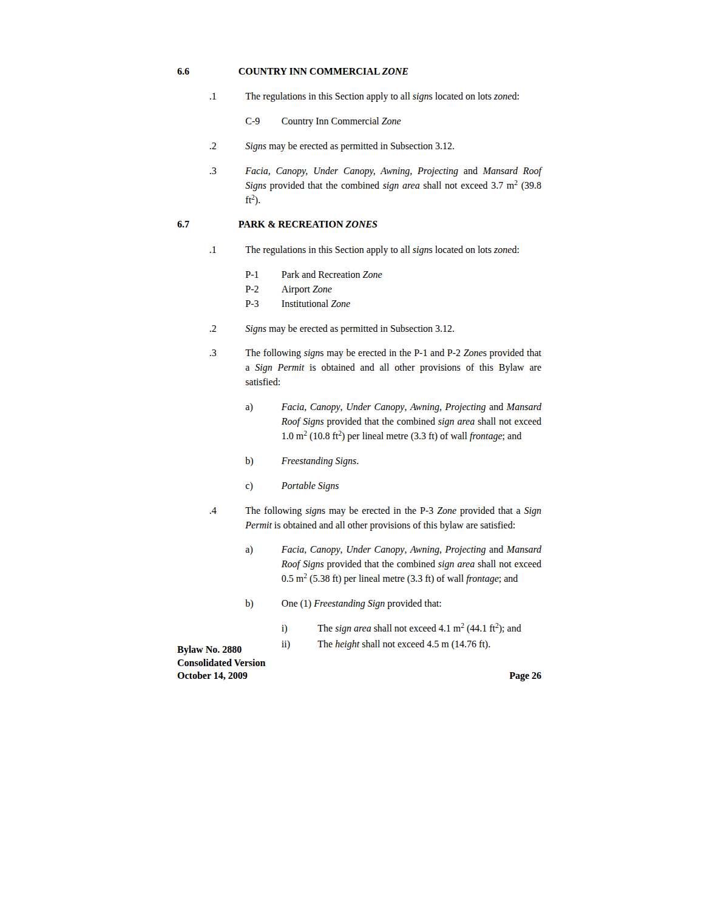6.6 COUNTRY INN COMMERCIAL ZONE
.1 The regulations in this Section apply to all signs located on lots zoned:
C-9 Country Inn Commercial Zone
.2 Signs may be erected as permitted in Subsection 3.12.
.3 Facia, Canopy, Under Canopy, Awning, Projecting and Mansard Roof Signs provided that the combined sign area shall not exceed 3.7 m2 (39.8 ft2).
6.7 PARK & RECREATION ZONES
.1 The regulations in this Section apply to all signs located on lots zoned:
P-1 Park and Recreation Zone
P-2 Airport Zone
P-3 Institutional Zone
.2 Signs may be erected as permitted in Subsection 3.12.
.3 The following signs may be erected in the P-1 and P-2 Zones provided that a Sign Permit is obtained and all other provisions of this Bylaw are satisfied:
a) Facia, Canopy, Under Canopy, Awning, Projecting and Mansard Roof Signs provided that the combined sign area shall not exceed 1.0 m2 (10.8 ft2) per lineal metre (3.3 ft) of wall frontage; and
b) Freestanding Signs.
c) Portable Signs
.4 The following signs may be erected in the P-3 Zone provided that a Sign Permit is obtained and all other provisions of this bylaw are satisfied:
a) Facia, Canopy, Under Canopy, Awning, Projecting and Mansard Roof Signs provided that the combined sign area shall not exceed 0.5 m2 (5.38 ft) per lineal metre (3.3 ft) of wall frontage; and
b) One (1) Freestanding Sign provided that:
i) The sign area shall not exceed 4.1 m2 (44.1 ft2); and
ii) The height shall not exceed 4.5 m (14.76 ft).
Bylaw No. 2880
Consolidated Version
October 14, 2009
Page 26